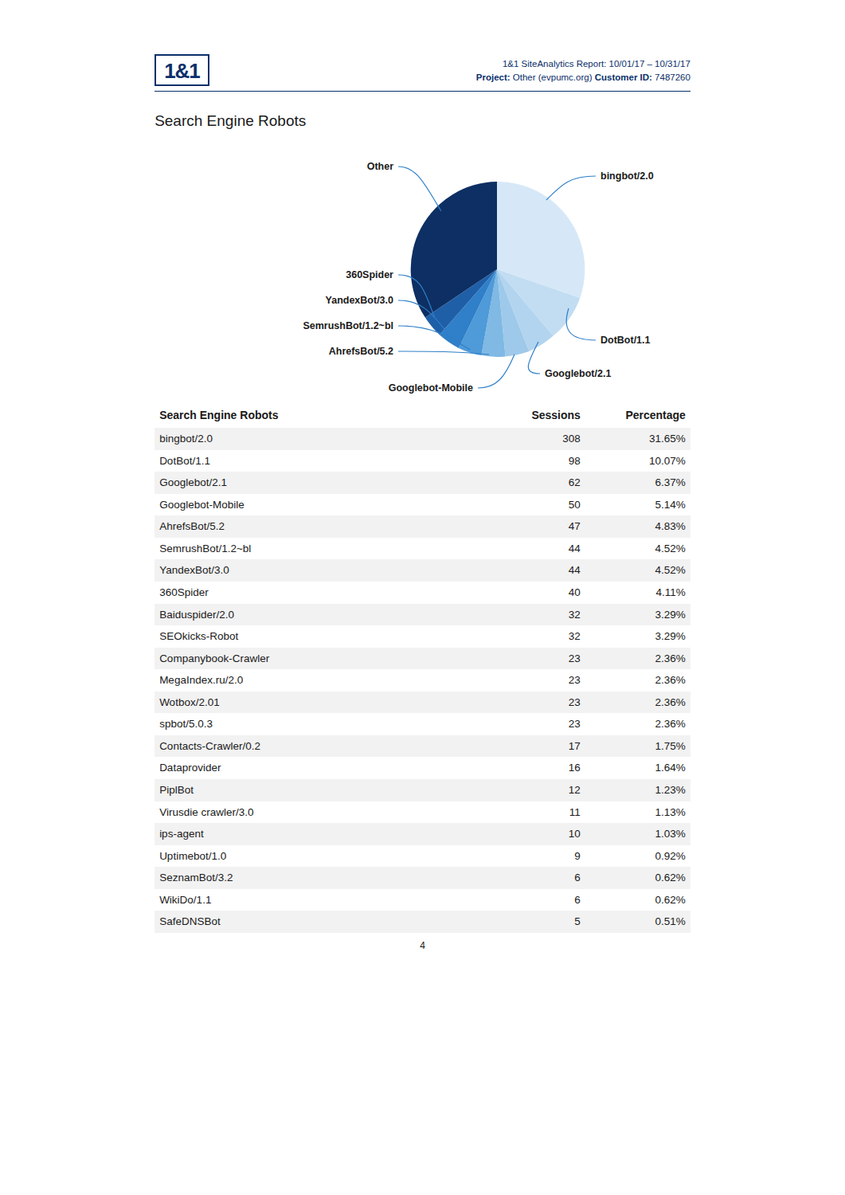1&1
1&1 SiteAnalytics Report: 10/01/17 – 10/31/17
Project: Other (evpumc.org) Customer ID: 7487260
Search Engine Robots
Other bingbot/2.0 DotBot/1.1 Googlebot/2.1 Googlebot-Mobile AhrefsBot/5.2 SemrushBot/1.2~bl YandexBot/3.0 360Spider
| Search Engine Robots | Sessions | Percentage |
| --- | --- | --- |
| bingbot/2.0 | 308 | 31.65% |
| DotBot/1.1 | 98 | 10.07% |
| Googlebot/2.1 | 62 | 6.37% |
| Googlebot-Mobile | 50 | 5.14% |
| AhrefsBot/5.2 | 47 | 4.83% |
| SemrushBot/1.2~bl | 44 | 4.52% |
| YandexBot/3.0 | 44 | 4.52% |
| 360Spider | 40 | 4.11% |
| Baiduspider/2.0 | 32 | 3.29% |
| SEOkicks-Robot | 32 | 3.29% |
| Companybook-Crawler | 23 | 2.36% |
| MegaIndex.ru/2.0 | 23 | 2.36% |
| Wotbox/2.01 | 23 | 2.36% |
| spbot/5.0.3 | 23 | 2.36% |
| Contacts-Crawler/0.2 | 17 | 1.75% |
| Dataprovider | 16 | 1.64% |
| PiplBot | 12 | 1.23% |
| Virusdie crawler/3.0 | 11 | 1.13% |
| ips-agent | 10 | 1.03% |
| Uptimebot/1.0 | 9 | 0.92% |
| SeznamBot/3.2 | 6 | 0.62% |
| WikiDo/1.1 | 6 | 0.62% |
| SafeDNSBot | 5 | 0.51% |
4